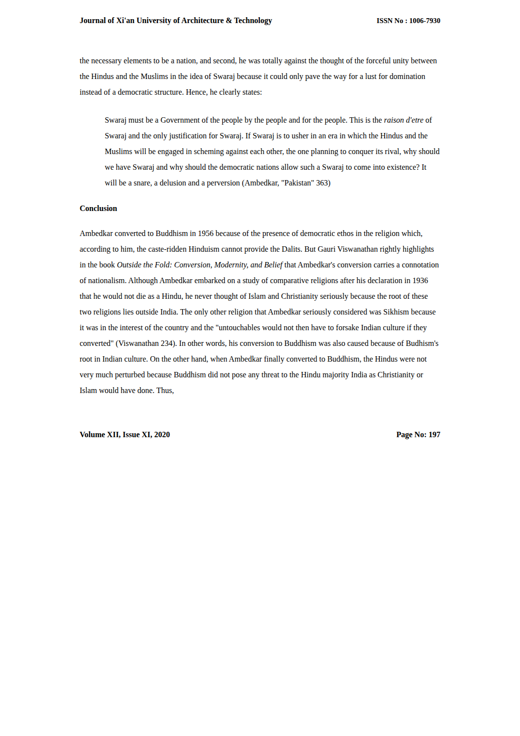Journal of Xi'an University of Architecture & Technology ISSN No : 1006-7930
the necessary elements to be a nation, and second, he was totally against the thought of the forceful unity between the Hindus and the Muslims in the idea of Swaraj because it could only pave the way for a lust for domination instead of a democratic structure. Hence, he clearly states:
Swaraj must be a Government of the people by the people and for the people. This is the raison d'etre of Swaraj and the only justification for Swaraj. If Swaraj is to usher in an era in which the Hindus and the Muslims will be engaged in scheming against each other, the one planning to conquer its rival, why should we have Swaraj and why should the democratic nations allow such a Swaraj to come into existence? It will be a snare, a delusion and a perversion (Ambedkar, "Pakistan" 363)
Conclusion
Ambedkar converted to Buddhism in 1956 because of the presence of democratic ethos in the religion which, according to him, the caste-ridden Hinduism cannot provide the Dalits. But Gauri Viswanathan rightly highlights in the book Outside the Fold: Conversion, Modernity, and Belief that Ambedkar's conversion carries a connotation of nationalism. Although Ambedkar embarked on a study of comparative religions after his declaration in 1936 that he would not die as a Hindu, he never thought of Islam and Christianity seriously because the root of these two religions lies outside India. The only other religion that Ambedkar seriously considered was Sikhism because it was in the interest of the country and the "untouchables would not then have to forsake Indian culture if they converted" (Viswanathan 234). In other words, his conversion to Buddhism was also caused because of Budhism's root in Indian culture. On the other hand, when Ambedkar finally converted to Buddhism, the Hindus were not very much perturbed because Buddhism did not pose any threat to the Hindu majority India as Christianity or Islam would have done. Thus,
Volume XII, Issue XI, 2020 Page No: 197